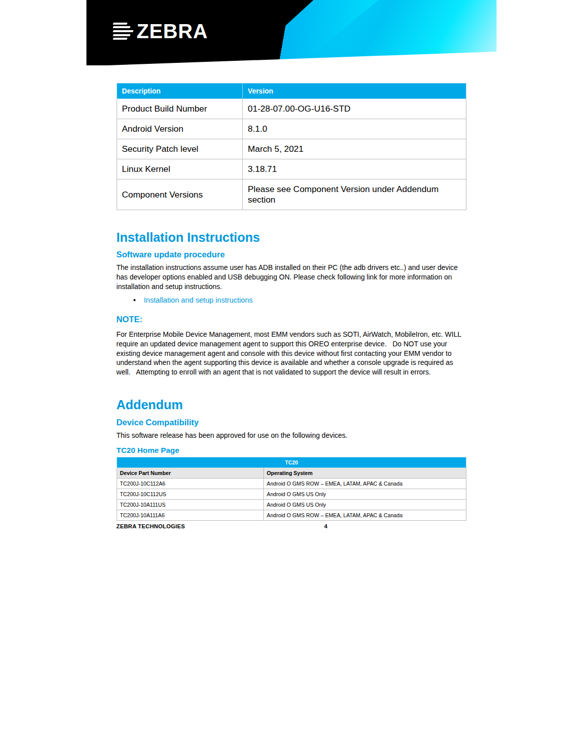ZEBRA
| Description | Version |
| --- | --- |
| Product Build Number | 01-28-07.00-OG-U16-STD |
| Android Version | 8.1.0 |
| Security Patch level | March 5, 2021 |
| Linux Kernel | 3.18.71 |
| Component Versions | Please see Component Version under Addendum section |
Installation Instructions
Software update procedure
The installation instructions assume user has ADB installed on their PC (the adb drivers etc..) and user device has developer options enabled and USB debugging ON. Please check following link for more information on installation and setup instructions.
Installation and setup instructions
NOTE:
For Enterprise Mobile Device Management, most EMM vendors such as SOTI, AirWatch, MobileIron, etc. WILL require an updated device management agent to support this OREO enterprise device. Do NOT use your existing device management agent and console with this device without first contacting your EMM vendor to understand when the agent supporting this device is available and whether a console upgrade is required as well. Attempting to enroll with an agent that is not validated to support the device will result in errors.
Addendum
Device Compatibility
This software release has been approved for use on the following devices.
TC20 Home Page
| TC20 |
| --- |
| Device Part Number | Operating System |
| TC200J-10C112A6 | Android O GMS ROW – EMEA, LATAM, APAC & Canada |
| TC200J-10C112US | Android O GMS US Only |
| TC200J-10A111US | Android O GMS US Only |
| TC200J-10A111A6 | Android O GMS ROW – EMEA, LATAM, APAC & Canada |
ZEBRA TECHNOLOGIES
4